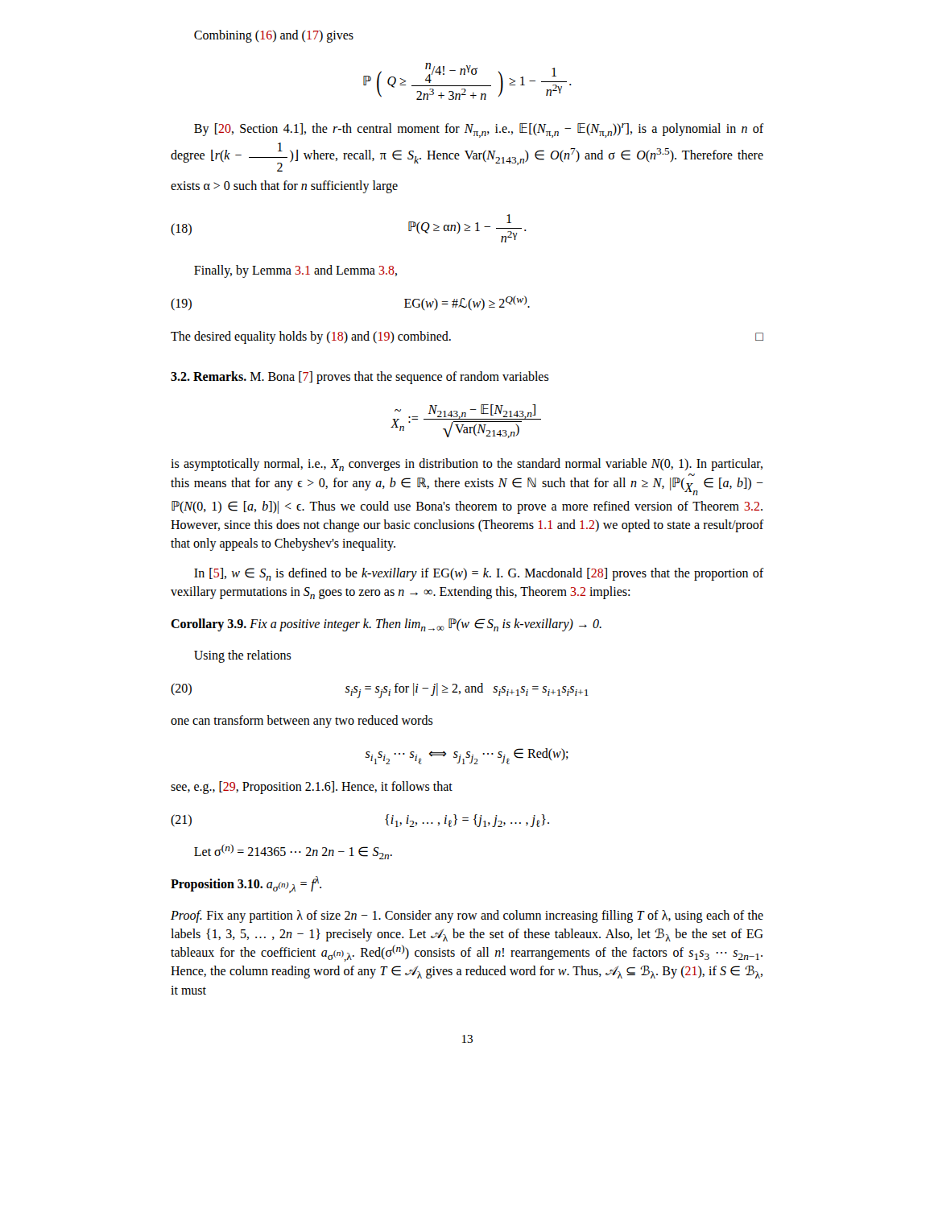Combining (16) and (17) gives
ℙ ( Q ≥ n 4/4! − nγσ 2n3 + 3n2 + n ) ≥ 1 − 1 n2γ .
By [20, Section 4.1], the r-th central moment for Nπ,n, i.e., 𝔼[(Nπ,n − 𝔼(Nπ,n))r], is a polynomial in n of degree ⌊r(k − 12)⌋ where, recall, π ∈ Sk. Hence Var(N2143,n) ∈ O(n7) and σ ∈ O(n3.5). Therefore there exists α > 0 such that for n sufficiently large
(18) ℙ(Q ≥ αn) ≥ 1 − 1 n2γ.
Finally, by Lemma 3.1 and Lemma 3.8,
(19) EG(w) = #ℒ(w) ≥ 2Q(w).
The desired equality holds by (18) and (19) combined. □
3.2. Remarks. M. Bona [7] proves that the sequence of random variables
~ Xn := N2143,n − 𝔼[N2143,n] √Var(N2143,n)
is asymptotically normal, i.e., Xn converges in distribution to the standard normal variable N(0, 1). In particular, this means that for any ϵ > 0, for any a, b ∈ ℝ, there exists N ∈ ℕ such that for all n ≥ N, |ℙ(~Xn ∈ [a, b]) − ℙ(N(0, 1) ∈ [a, b])| < ϵ. Thus we could use Bona's theorem to prove a more refined version of Theorem 3.2. However, since this does not change our basic conclusions (Theorems 1.1 and 1.2) we opted to state a result/proof that only appeals to Chebyshev's inequality.
In [5], w ∈ Sn is defined to be k-vexillary if EG(w) = k. I. G. Macdonald [28] proves that the proportion of vexillary permutations in Sn goes to zero as n → ∞. Extending this, Theorem 3.2 implies:
Corollary 3.9. Fix a positive integer k. Then limn→∞ ℙ(w ∈ Sn is k-vexillary) → 0.
Using the relations
(20) sisj = sjsi for |i − j| ≥ 2, and sisi+1si = si+1sisi+1
one can transform between any two reduced words
si1si2 ⋯ siℓ ⟺ sj1sj2 ⋯ sjℓ ∈ Red(w);
see, e.g., [29, Proposition 2.1.6]. Hence, it follows that
(21) {i1, i2, … , iℓ} = {j1, j2, … , jℓ}.
Let σ(n) = 214365 ⋯ 2n 2n − 1 ∈ S2n.
Proposition 3.10. aσ(n),λ = fλ.
Proof. Fix any partition λ of size 2n − 1. Consider any row and column increasing filling T of λ, using each of the labels {1, 3, 5, … , 2n − 1} precisely once. Let 𝒜λ be the set of these tableaux. Also, let ℬλ be the set of EG tableaux for the coefficient aσ(n),λ. Red(σ(n)) consists of all n! rearrangements of the factors of s1s3 ⋯ s2n−1. Hence, the column reading word of any T ∈ 𝒜λ gives a reduced word for w. Thus, 𝒜λ ⊆ ℬλ. By (21), if S ∈ ℬλ, it must
13